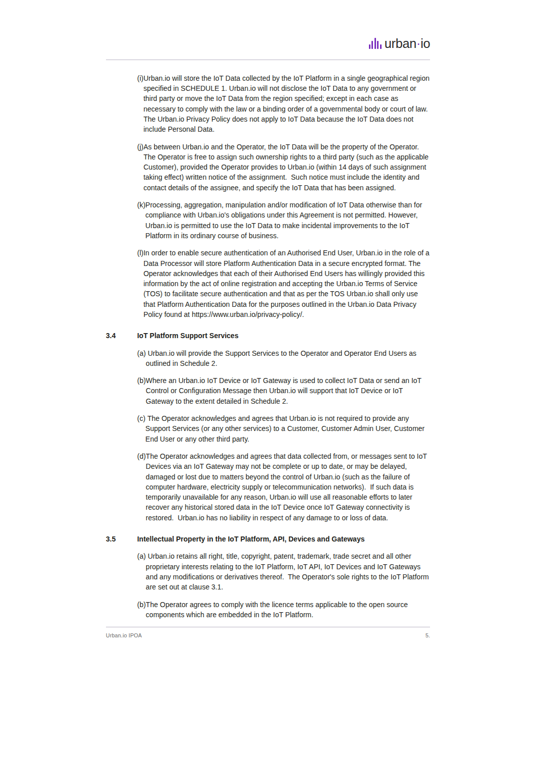urban·io
(i)
Urban.io will store the IoT Data collected by the IoT Platform in a single geographical region specified in SCHEDULE 1. Urban.io will not disclose the IoT Data to any government or third party or move the IoT Data from the region specified; except in each case as necessary to comply with the law or a binding order of a governmental body or court of law. The Urban.io Privacy Policy does not apply to IoT Data because the IoT Data does not include Personal Data.
(j)
As between Urban.io and the Operator, the IoT Data will be the property of the Operator. The Operator is free to assign such ownership rights to a third party (such as the applicable Customer), provided the Operator provides to Urban.io (within 14 days of such assignment taking effect) written notice of the assignment. Such notice must include the identity and contact details of the assignee, and specify the IoT Data that has been assigned.
(k)
Processing, aggregation, manipulation and/or modification of IoT Data otherwise than for compliance with Urban.io's obligations under this Agreement is not permitted. However, Urban.io is permitted to use the IoT Data to make incidental improvements to the IoT Platform in its ordinary course of business.
(l)
In order to enable secure authentication of an Authorised End User, Urban.io in the role of a Data Processor will store Platform Authentication Data in a secure encrypted format. The Operator acknowledges that each of their Authorised End Users has willingly provided this information by the act of online registration and accepting the Urban.io Terms of Service (TOS) to facilitate secure authentication and that as per the TOS Urban.io shall only use that Platform Authentication Data for the purposes outlined in the Urban.io Data Privacy Policy found at https://www.urban.io/privacy-policy/.
3.4
IoT Platform Support Services
(a)
Urban.io will provide the Support Services to the Operator and Operator End Users as outlined in Schedule 2.
(b)
Where an Urban.io IoT Device or IoT Gateway is used to collect IoT Data or send an IoT Control or Configuration Message then Urban.io will support that IoT Device or IoT Gateway to the extent detailed in Schedule 2.
(c)
The Operator acknowledges and agrees that Urban.io is not required to provide any Support Services (or any other services) to a Customer, Customer Admin User, Customer End User or any other third party.
(d)
The Operator acknowledges and agrees that data collected from, or messages sent to IoT Devices via an IoT Gateway may not be complete or up to date, or may be delayed, damaged or lost due to matters beyond the control of Urban.io (such as the failure of computer hardware, electricity supply or telecommunication networks). If such data is temporarily unavailable for any reason, Urban.io will use all reasonable efforts to later recover any historical stored data in the IoT Device once IoT Gateway connectivity is restored. Urban.io has no liability in respect of any damage to or loss of data.
3.5
Intellectual Property in the IoT Platform, API, Devices and Gateways
(a)
Urban.io retains all right, title, copyright, patent, trademark, trade secret and all other proprietary interests relating to the IoT Platform, IoT API, IoT Devices and IoT Gateways and any modifications or derivatives thereof. The Operator's sole rights to the IoT Platform are set out at clause 3.1.
(b)
The Operator agrees to comply with the licence terms applicable to the open source components which are embedded in the IoT Platform.
Urban.io IPOA
5.